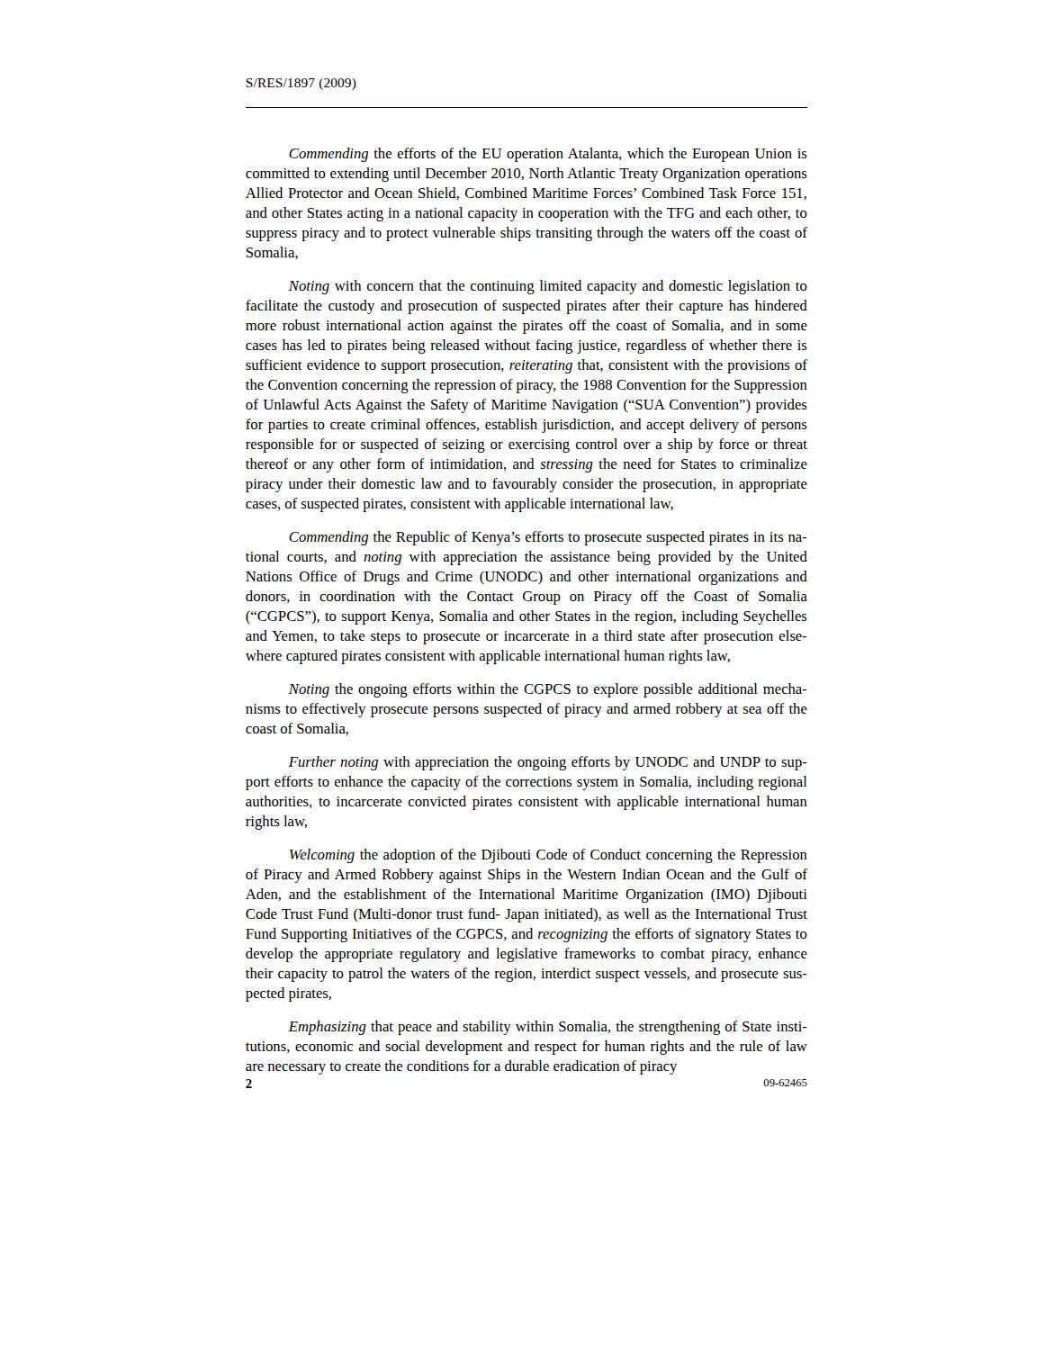S/RES/1897 (2009)
Commending the efforts of the EU operation Atalanta, which the European Union is committed to extending until December 2010, North Atlantic Treaty Organization operations Allied Protector and Ocean Shield, Combined Maritime Forces’ Combined Task Force 151, and other States acting in a national capacity in cooperation with the TFG and each other, to suppress piracy and to protect vulnerable ships transiting through the waters off the coast of Somalia,
Noting with concern that the continuing limited capacity and domestic legislation to facilitate the custody and prosecution of suspected pirates after their capture has hindered more robust international action against the pirates off the coast of Somalia, and in some cases has led to pirates being released without facing justice, regardless of whether there is sufficient evidence to support prosecution, reiterating that, consistent with the provisions of the Convention concerning the repression of piracy, the 1988 Convention for the Suppression of Unlawful Acts Against the Safety of Maritime Navigation (“SUA Convention”) provides for parties to create criminal offences, establish jurisdiction, and accept delivery of persons responsible for or suspected of seizing or exercising control over a ship by force or threat thereof or any other form of intimidation, and stressing the need for States to criminalize piracy under their domestic law and to favourably consider the prosecution, in appropriate cases, of suspected pirates, consistent with applicable international law,
Commending the Republic of Kenya’s efforts to prosecute suspected pirates in its national courts, and noting with appreciation the assistance being provided by the United Nations Office of Drugs and Crime (UNODC) and other international organizations and donors, in coordination with the Contact Group on Piracy off the Coast of Somalia (“CGPCS”), to support Kenya, Somalia and other States in the region, including Seychelles and Yemen, to take steps to prosecute or incarcerate in a third state after prosecution elsewhere captured pirates consistent with applicable international human rights law,
Noting the ongoing efforts within the CGPCS to explore possible additional mechanisms to effectively prosecute persons suspected of piracy and armed robbery at sea off the coast of Somalia,
Further noting with appreciation the ongoing efforts by UNODC and UNDP to support efforts to enhance the capacity of the corrections system in Somalia, including regional authorities, to incarcerate convicted pirates consistent with applicable international human rights law,
Welcoming the adoption of the Djibouti Code of Conduct concerning the Repression of Piracy and Armed Robbery against Ships in the Western Indian Ocean and the Gulf of Aden, and the establishment of the International Maritime Organization (IMO) Djibouti Code Trust Fund (Multi-donor trust fund- Japan initiated), as well as the International Trust Fund Supporting Initiatives of the CGPCS, and recognizing the efforts of signatory States to develop the appropriate regulatory and legislative frameworks to combat piracy, enhance their capacity to patrol the waters of the region, interdict suspect vessels, and prosecute suspected pirates,
Emphasizing that peace and stability within Somalia, the strengthening of State institutions, economic and social development and respect for human rights and the rule of law are necessary to create the conditions for a durable eradication of piracy
2 09-62465